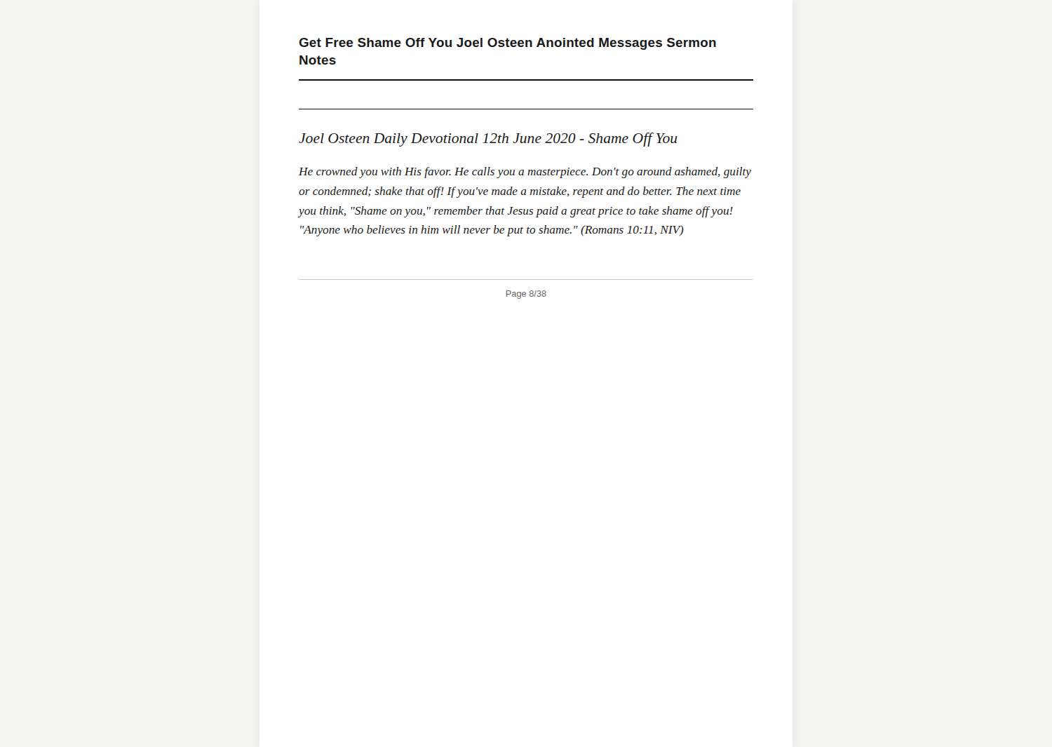Get Free Shame Off You Joel Osteen Anointed Messages Sermon Notes
Joel Osteen Daily Devotional 12th June 2020 - Shame Off You
He crowned you with His favor. He calls you a masterpiece. Don't go around ashamed, guilty or condemned; shake that off! If you've made a mistake, repent and do better. The next time you think, "Shame on you," remember that Jesus paid a great price to take shame off you! "Anyone who believes in him will never be put to shame." (Romans 10:11, NIV)
Page 8/38